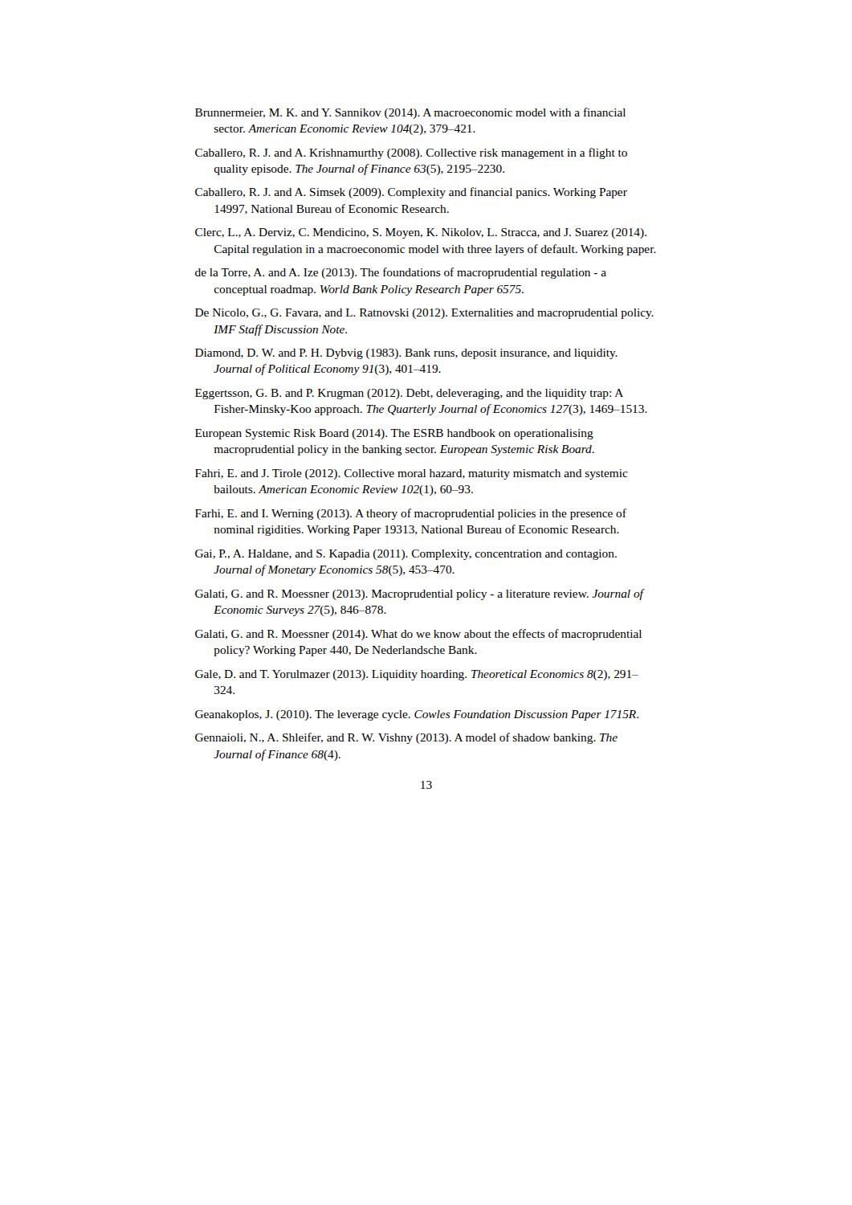Brunnermeier, M. K. and Y. Sannikov (2014). A macroeconomic model with a financial sector. American Economic Review 104(2), 379–421.
Caballero, R. J. and A. Krishnamurthy (2008). Collective risk management in a flight to quality episode. The Journal of Finance 63(5), 2195–2230.
Caballero, R. J. and A. Simsek (2009). Complexity and financial panics. Working Paper 14997, National Bureau of Economic Research.
Clerc, L., A. Derviz, C. Mendicino, S. Moyen, K. Nikolov, L. Stracca, and J. Suarez (2014). Capital regulation in a macroeconomic model with three layers of default. Working paper.
de la Torre, A. and A. Ize (2013). The foundations of macroprudential regulation - a conceptual roadmap. World Bank Policy Research Paper 6575.
De Nicolo, G., G. Favara, and L. Ratnovski (2012). Externalities and macroprudential policy. IMF Staff Discussion Note.
Diamond, D. W. and P. H. Dybvig (1983). Bank runs, deposit insurance, and liquidity. Journal of Political Economy 91(3), 401–419.
Eggertsson, G. B. and P. Krugman (2012). Debt, deleveraging, and the liquidity trap: A Fisher-Minsky-Koo approach. The Quarterly Journal of Economics 127(3), 1469–1513.
European Systemic Risk Board (2014). The ESRB handbook on operationalising macroprudential policy in the banking sector. European Systemic Risk Board.
Fahri, E. and J. Tirole (2012). Collective moral hazard, maturity mismatch and systemic bailouts. American Economic Review 102(1), 60–93.
Farhi, E. and I. Werning (2013). A theory of macroprudential policies in the presence of nominal rigidities. Working Paper 19313, National Bureau of Economic Research.
Gai, P., A. Haldane, and S. Kapadia (2011). Complexity, concentration and contagion. Journal of Monetary Economics 58(5), 453–470.
Galati, G. and R. Moessner (2013). Macroprudential policy - a literature review. Journal of Economic Surveys 27(5), 846–878.
Galati, G. and R. Moessner (2014). What do we know about the effects of macroprudential policy? Working Paper 440, De Nederlandsche Bank.
Gale, D. and T. Yorulmazer (2013). Liquidity hoarding. Theoretical Economics 8(2), 291–324.
Geanakoplos, J. (2010). The leverage cycle. Cowles Foundation Discussion Paper 1715R.
Gennaioli, N., A. Shleifer, and R. W. Vishny (2013). A model of shadow banking. The Journal of Finance 68(4).
13